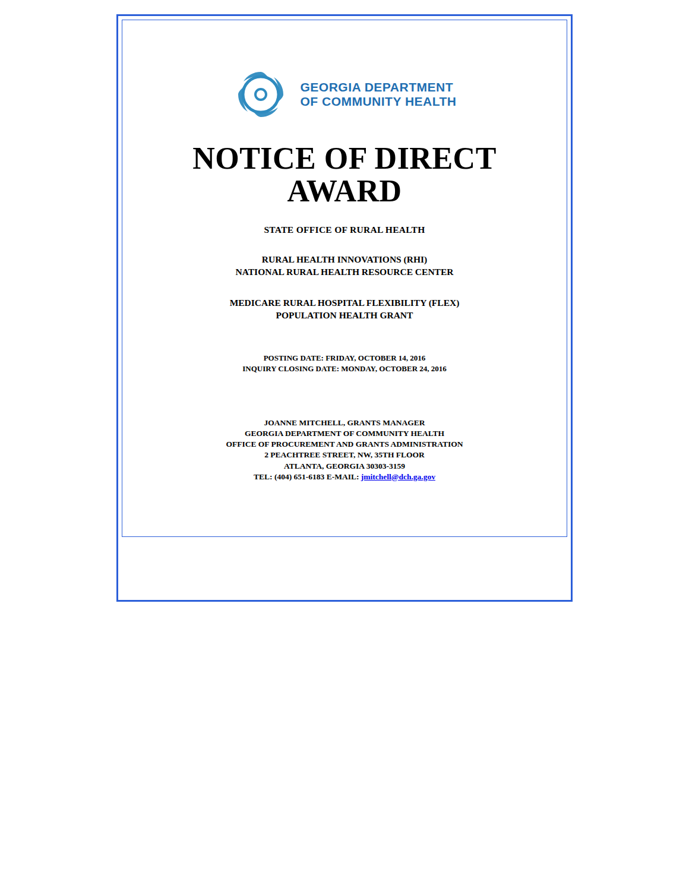Georgia Department
of Community Health
NOTICE OF DIRECT AWARD
STATE OFFICE OF RURAL HEALTH
RURAL HEALTH INNOVATIONS (RHI)
NATIONAL RURAL HEALTH RESOURCE CENTER
MEDICARE RURAL HOSPITAL FLEXIBILITY (FLEX)
POPULATION HEALTH GRANT
POSTING DATE: FRIDAY, OCTOBER 14, 2016
INQUIRY CLOSING DATE: MONDAY, OCTOBER 24, 2016
JOANNE MITCHELL, GRANTS MANAGER
GEORGIA DEPARTMENT OF COMMUNITY HEALTH
OFFICE OF PROCUREMENT AND GRANTS ADMINISTRATION
2 PEACHTREE STREET, NW, 35TH FLOOR
ATLANTA, GEORGIA 30303-3159
TEL: (404) 651-6183 E-MAIL: jmitchell@dch.ga.gov